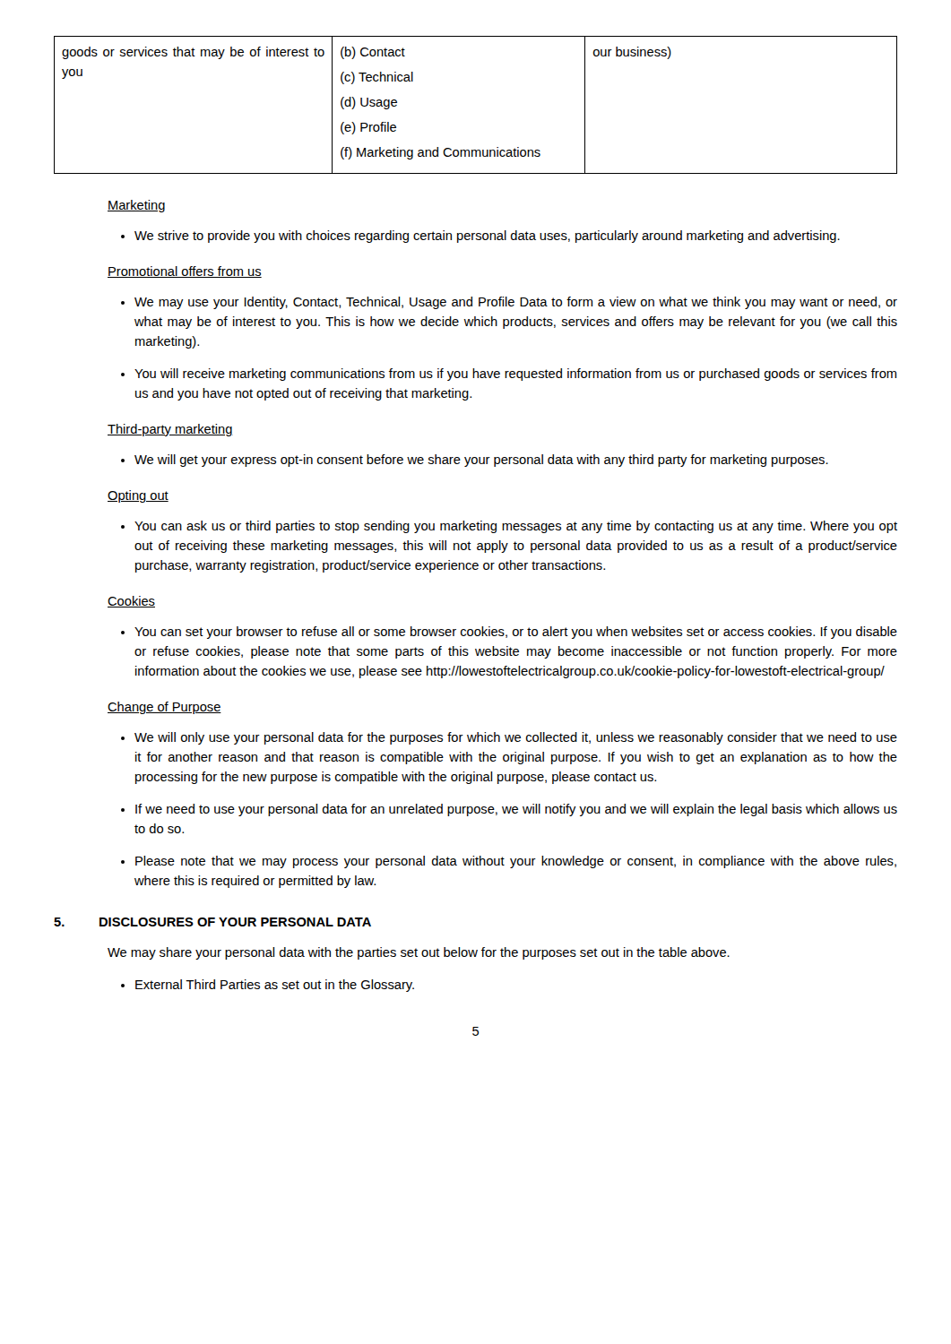| goods or services that may be of interest to you | (b) Contact (c) Technical (d) Usage (e) Profile (f) Marketing and Communications | our business) |
Marketing
We strive to provide you with choices regarding certain personal data uses, particularly around marketing and advertising.
Promotional offers from us
We may use your Identity, Contact, Technical, Usage and Profile Data to form a view on what we think you may want or need, or what may be of interest to you. This is how we decide which products, services and offers may be relevant for you (we call this marketing).
You will receive marketing communications from us if you have requested information from us or purchased goods or services from us and you have not opted out of receiving that marketing.
Third-party marketing
We will get your express opt-in consent before we share your personal data with any third party for marketing purposes.
Opting out
You can ask us or third parties to stop sending you marketing messages at any time by contacting us at any time. Where you opt out of receiving these marketing messages, this will not apply to personal data provided to us as a result of a product/service purchase, warranty registration, product/service experience or other transactions.
Cookies
You can set your browser to refuse all or some browser cookies, or to alert you when websites set or access cookies. If you disable or refuse cookies, please note that some parts of this website may become inaccessible or not function properly. For more information about the cookies we use, please see http://lowestoftelectricalgroup.co.uk/cookie-policy-for-lowestoft-electrical-group/
Change of Purpose
We will only use your personal data for the purposes for which we collected it, unless we reasonably consider that we need to use it for another reason and that reason is compatible with the original purpose. If you wish to get an explanation as to how the processing for the new purpose is compatible with the original purpose, please contact us.
If we need to use your personal data for an unrelated purpose, we will notify you and we will explain the legal basis which allows us to do so.
Please note that we may process your personal data without your knowledge or consent, in compliance with the above rules, where this is required or permitted by law.
5. DISCLOSURES OF YOUR PERSONAL DATA
We may share your personal data with the parties set out below for the purposes set out in the table above.
External Third Parties as set out in the Glossary.
5